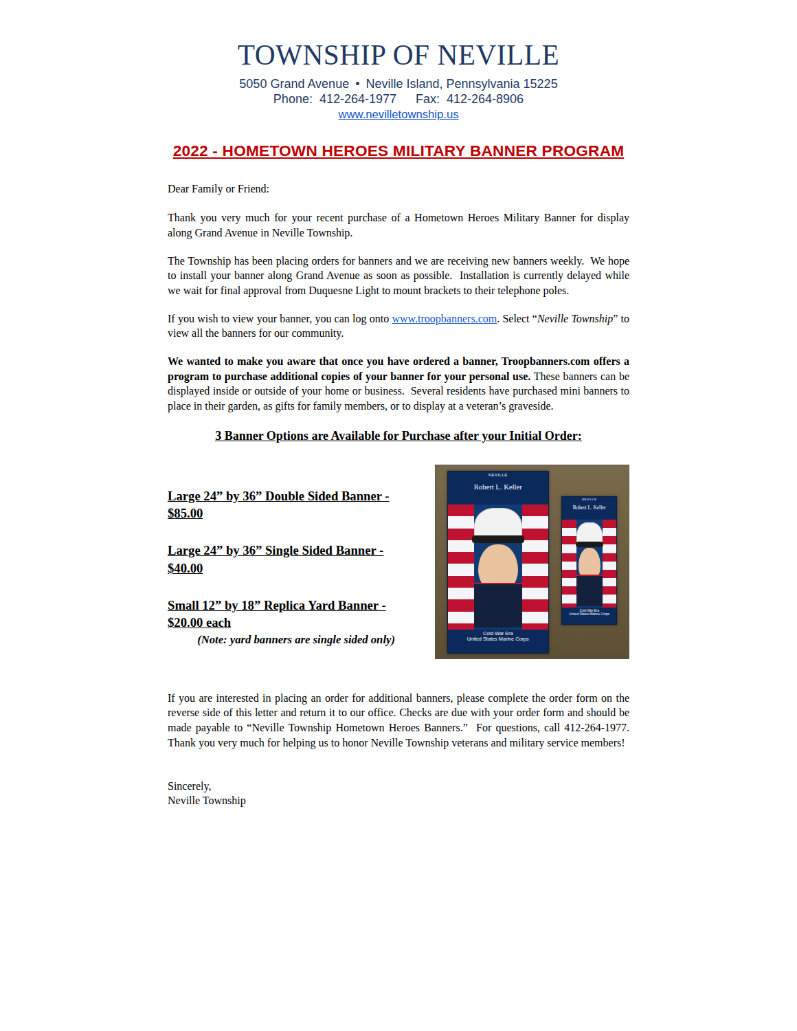Township of Neville
5050 Grand Avenue • Neville Island, Pennsylvania 15225
Phone: 412-264-1977 Fax: 412-264-8906
www.nevilletownship.us
2022 - HOMETOWN HEROES MILITARY BANNER PROGRAM
Dear Family or Friend:
Thank you very much for your recent purchase of a Hometown Heroes Military Banner for display along Grand Avenue in Neville Township.
The Township has been placing orders for banners and we are receiving new banners weekly. We hope to install your banner along Grand Avenue as soon as possible. Installation is currently delayed while we wait for final approval from Duquesne Light to mount brackets to their telephone poles.
If you wish to view your banner, you can log onto www.troopbanners.com. Select “Neville Township” to view all the banners for our community.
We wanted to make you aware that once you have ordered a banner, Troopbanners.com offers a program to purchase additional copies of your banner for your personal use. These banners can be displayed inside or outside of your home or business. Several residents have purchased mini banners to place in their garden, as gifts for family members, or to display at a veteran’s graveside.
3 Banner Options are Available for Purchase after your Initial Order:
Large 24” by 36” Double Sided Banner - $85.00
Large 24” by 36” Single Sided Banner - $40.00
Small 12” by 18” Replica Yard Banner - $20.00 each (Note: yard banners are single sided only)
NEVILLE
Robert L. Keller
Cold War Era
United States Marine Corps
NEVILLE
Robert L. Keller
Cold War Era
United States Marine Corps
If you are interested in placing an order for additional banners, please complete the order form on the reverse side of this letter and return it to our office. Checks are due with your order form and should be made payable to “Neville Township Hometown Heroes Banners.” For questions, call 412-264-1977. Thank you very much for helping us to honor Neville Township veterans and military service members!
Sincerely,
Neville Township